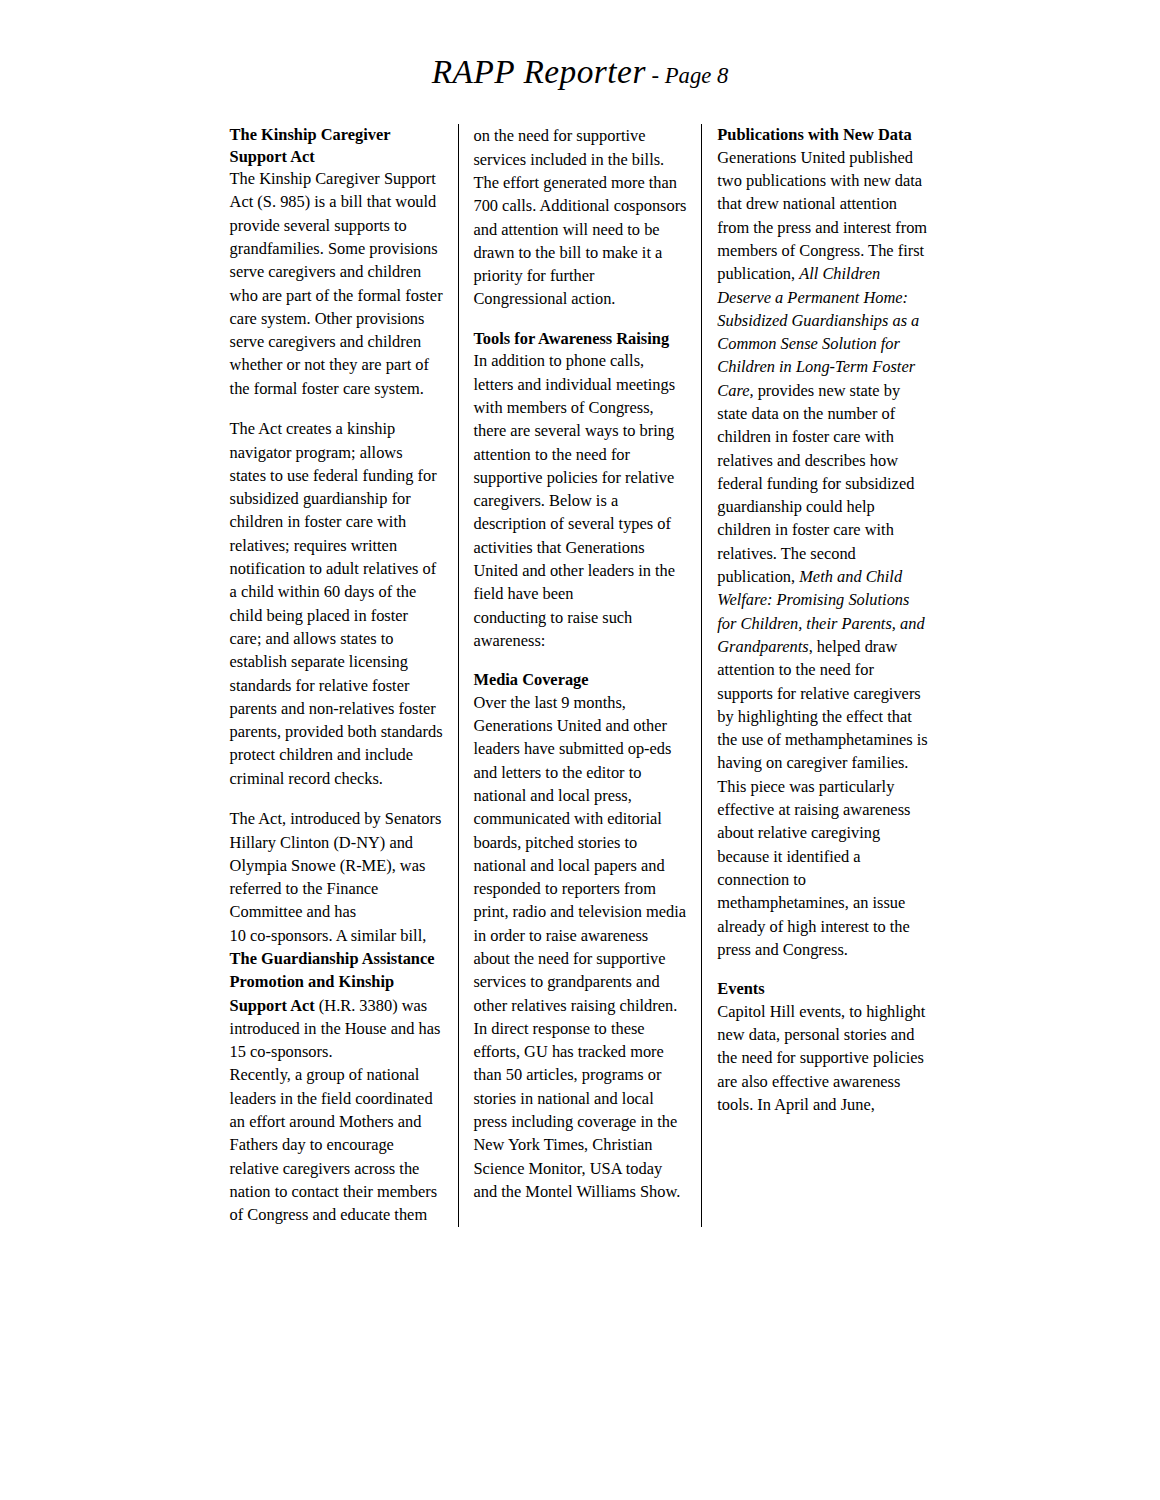RAPP Reporter - Page 8
The Kinship Caregiver
Support Act
The Kinship Caregiver Support Act (S. 985) is a bill that would provide several supports to grandfamilies. Some provisions serve caregivers and children who are part of the formal foster care system. Other provisions serve caregivers and children whether or not they are part of the formal foster care system.
The Act creates a kinship navigator program; allows states to use federal funding for subsidized guardianship for children in foster care with relatives; requires written notification to adult relatives of a child within 60 days of the child being placed in foster care; and allows states to establish separate licensing standards for relative foster parents and non-relatives foster parents, provided both standards protect children and include criminal record checks.
The Act, introduced by Senators Hillary Clinton (D-NY) and Olympia Snowe (R-ME), was referred to the Finance Committee and has
10 co-sponsors. A similar bill, The Guardianship Assistance Promotion and Kinship Support Act (H.R. 3380) was introduced in the House and has 15 co-sponsors.
Recently, a group of national leaders in the field coordinated an effort around Mothers and Fathers day to encourage relative caregivers across the nation to contact their members of Congress and educate them on the need for supportive services included in the bills. The effort generated more than 700 calls. Additional cosponsors and attention will need to be drawn to the bill to make it a priority for further Congressional action.
Tools for Awareness Raising
In addition to phone calls, letters and individual meetings with members of Congress, there are several ways to bring attention to the need for supportive policies for relative caregivers. Below is a description of several types of activities that Generations United and other leaders in the field have been
conducting to raise such awareness:
Media Coverage
Over the last 9 months, Generations United and other leaders have submitted op-eds and letters to the editor to national and local press, communicated with editorial boards, pitched stories to national and local papers and responded to reporters from print, radio and television media in order to raise awareness about the need for supportive services to grandparents and other relatives raising children. In direct response to these efforts, GU has tracked more than 50 articles, programs or stories in national and local press including coverage in the New York Times, Christian Science Monitor, USA today and the Montel Williams Show.
Publications with New Data
Generations United published two publications with new data that drew national attention from the press and interest from members of Congress. The first publication, All Children Deserve a Permanent Home: Subsidized Guardianships as a Common Sense Solution for Children in Long-Term Foster Care, provides new state by state data on the number of children in foster care with relatives and describes how federal funding for subsidized guardianship could help children in foster care with relatives. The second publication, Meth and Child Welfare: Promising Solutions for Children, their Parents, and Grandparents, helped draw attention to the need for supports for relative caregivers by highlighting the effect that the use of methamphetamines is having on caregiver families. This piece was particularly effective at raising awareness about relative caregiving because it identified a connection to methamphetamines, an issue already of high interest to the press and Congress.
Events
Capitol Hill events, to highlight new data, personal stories and the need for supportive policies are also effective awareness tools. In April and June,